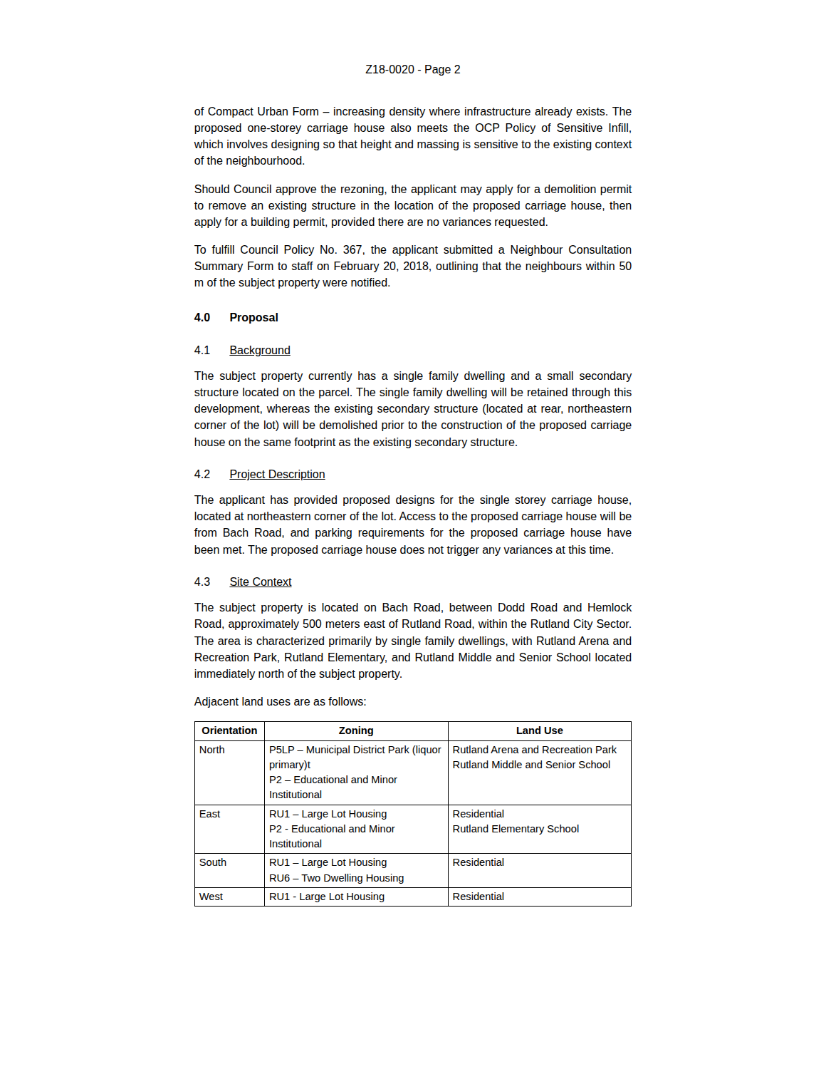Z18-0020 - Page 2
of Compact Urban Form – increasing density where infrastructure already exists. The proposed one-storey carriage house also meets the OCP Policy of Sensitive Infill, which involves designing so that height and massing is sensitive to the existing context of the neighbourhood.
Should Council approve the rezoning, the applicant may apply for a demolition permit to remove an existing structure in the location of the proposed carriage house, then apply for a building permit, provided there are no variances requested.
To fulfill Council Policy No. 367, the applicant submitted a Neighbour Consultation Summary Form to staff on February 20, 2018, outlining that the neighbours within 50 m of the subject property were notified.
4.0 Proposal
4.1 Background
The subject property currently has a single family dwelling and a small secondary structure located on the parcel. The single family dwelling will be retained through this development, whereas the existing secondary structure (located at rear, northeastern corner of the lot) will be demolished prior to the construction of the proposed carriage house on the same footprint as the existing secondary structure.
4.2 Project Description
The applicant has provided proposed designs for the single storey carriage house, located at northeastern corner of the lot. Access to the proposed carriage house will be from Bach Road, and parking requirements for the proposed carriage house have been met. The proposed carriage house does not trigger any variances at this time.
4.3 Site Context
The subject property is located on Bach Road, between Dodd Road and Hemlock Road, approximately 500 meters east of Rutland Road, within the Rutland City Sector. The area is characterized primarily by single family dwellings, with Rutland Arena and Recreation Park, Rutland Elementary, and Rutland Middle and Senior School located immediately north of the subject property.
Adjacent land uses are as follows:
| Orientation | Zoning | Land Use |
| --- | --- | --- |
| North | P5LP – Municipal District Park (liquor primary)t P2 – Educational and Minor Institutional | Rutland Arena and Recreation Park Rutland Middle and Senior School |
| East | RU1 – Large Lot Housing P2 - Educational and Minor Institutional | Residential Rutland Elementary School |
| South | RU1 – Large Lot Housing RU6 – Two Dwelling Housing | Residential |
| West | RU1 - Large Lot Housing | Residential |